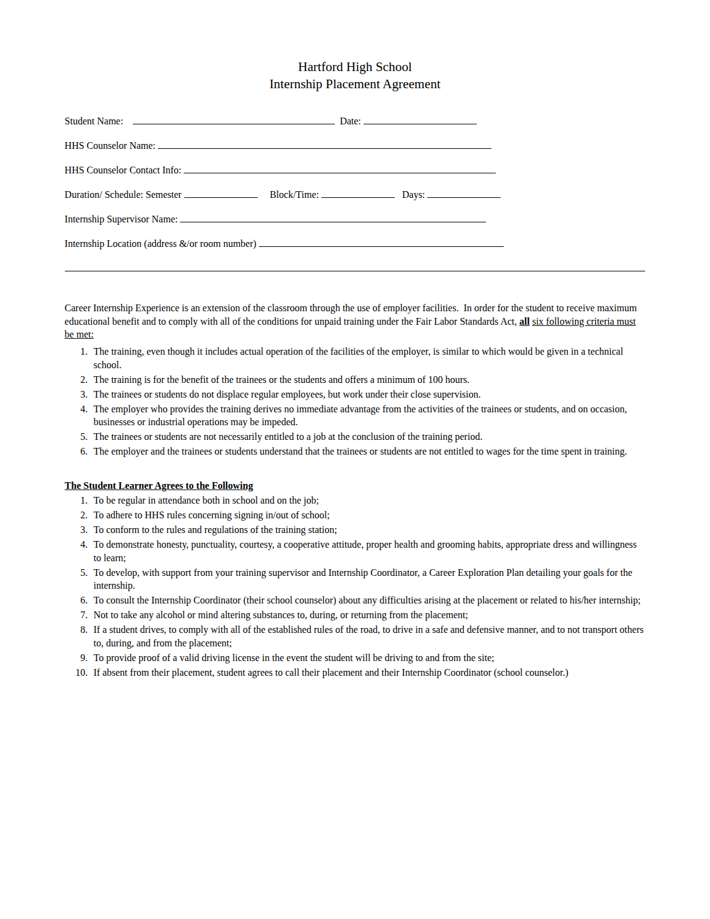Hartford High School
Internship Placement Agreement
Student Name: Date:
HHS Counselor Name:
HHS Counselor Contact Info:
Duration/ Schedule: Semester Block/Time: Days:
Internship Supervisor Name:
Internship Location (address &/or room number)
Career Internship Experience is an extension of the classroom through the use of employer facilities. In order for the student to receive maximum educational benefit and to comply with all of the conditions for unpaid training under the Fair Labor Standards Act, all six following criteria must be met:
The training, even though it includes actual operation of the facilities of the employer, is similar to which would be given in a technical school.
The training is for the benefit of the trainees or the students and offers a minimum of 100 hours.
The trainees or students do not displace regular employees, but work under their close supervision.
The employer who provides the training derives no immediate advantage from the activities of the trainees or students, and on occasion, businesses or industrial operations may be impeded.
The trainees or students are not necessarily entitled to a job at the conclusion of the training period.
The employer and the trainees or students understand that the trainees or students are not entitled to wages for the time spent in training.
The Student Learner Agrees to the Following
To be regular in attendance both in school and on the job;
To adhere to HHS rules concerning signing in/out of school;
To conform to the rules and regulations of the training station;
To demonstrate honesty, punctuality, courtesy, a cooperative attitude, proper health and grooming habits, appropriate dress and willingness to learn;
To develop, with support from your training supervisor and Internship Coordinator, a Career Exploration Plan detailing your goals for the internship.
To consult the Internship Coordinator (their school counselor) about any difficulties arising at the placement or related to his/her internship;
Not to take any alcohol or mind altering substances to, during, or returning from the placement;
If a student drives, to comply with all of the established rules of the road, to drive in a safe and defensive manner, and to not transport others to, during, and from the placement;
To provide proof of a valid driving license in the event the student will be driving to and from the site;
If absent from their placement, student agrees to call their placement and their Internship Coordinator (school counselor.)